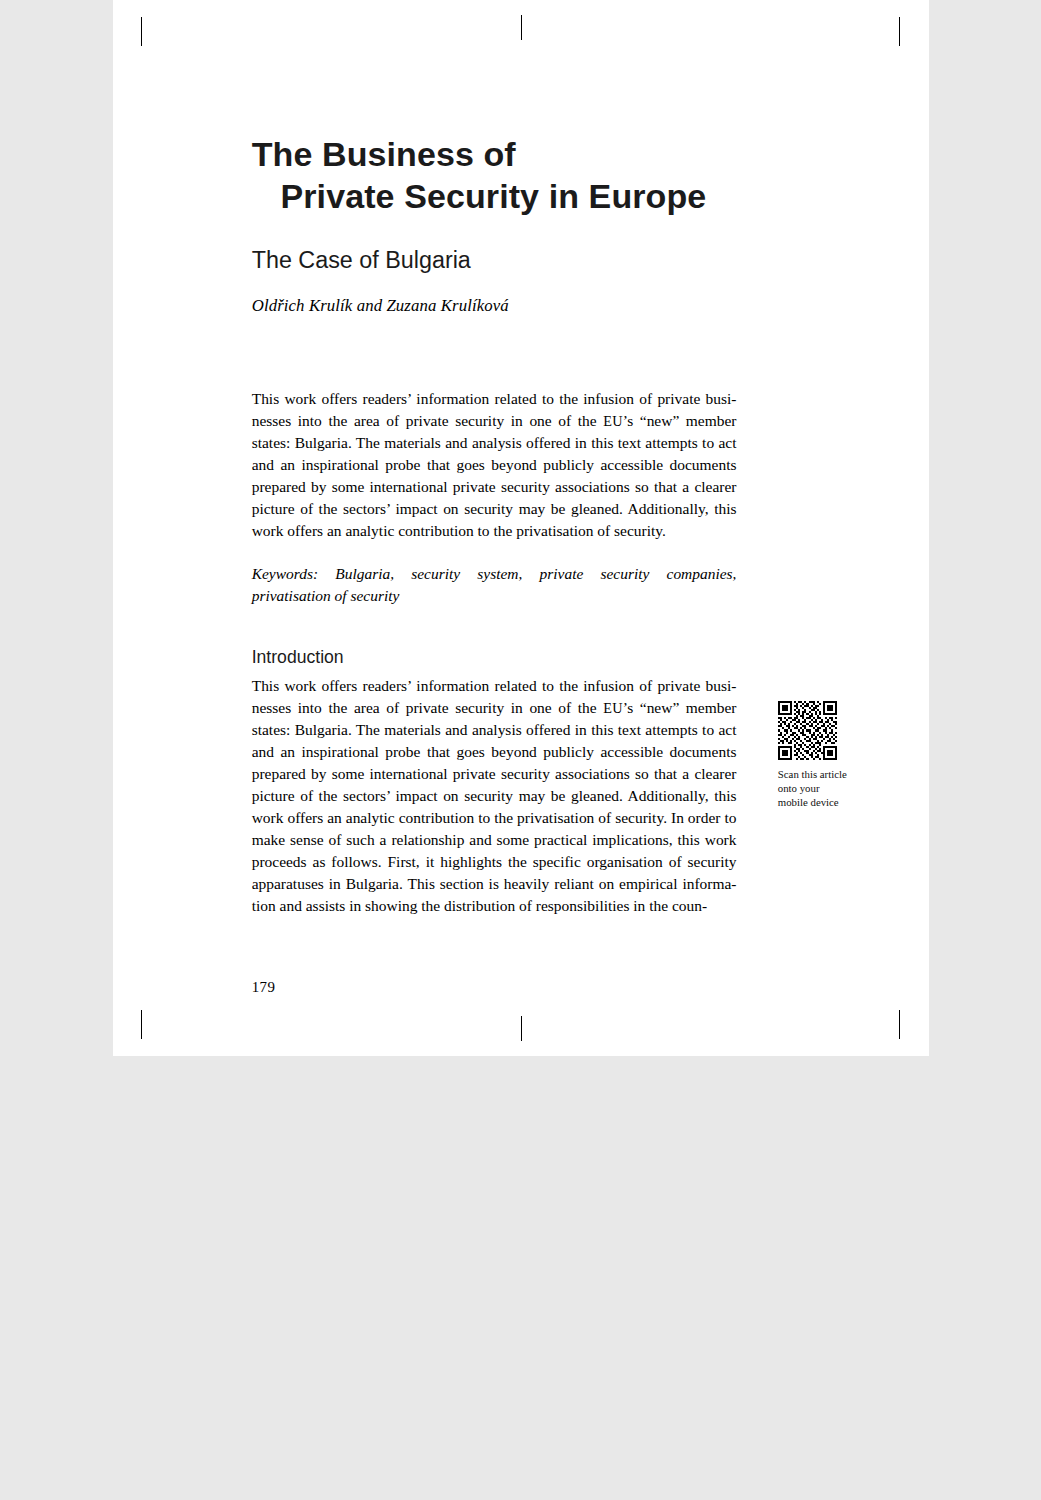The Business ofPrivate Security in Europe
The Case of Bulgaria
Oldřich Krulík and Zuzana Krulíková
This work offers readers’ information related to the infusion of private businesses into the area of private security in one of the EU’s “new” member states: Bulgaria. The materials and analysis offered in this text attempts to act and an inspirational probe that goes beyond publicly accessible documents prepared by some international private security associations so that a clearer picture of the sectors’ impact on security may be gleaned. Additionally, this work offers an analytic contribution to the privatisation of security.
Keywords: Bulgaria, security system, private security companies, privatisation of security
Introduction
This work offers readers’ information related to the infusion of private businesses into the area of private security in one of the EU’s “new” member states: Bulgaria. The materials and analysis offered in this text attempts to act and an inspirational probe that goes beyond publicly accessible documents prepared by some international private security associations so that a clearer picture of the sectors’ impact on security may be gleaned. Additionally, this work offers an analytic contribution to the privatisation of security. In order to make sense of such a relationship and some practical implications, this work proceeds as follows. First, it highlights the specific organisation of security apparatuses in Bulgaria. This section is heavily reliant on empirical information and assists in showing the distribution of responsibilities in the coun-
Scan this article
onto your
mobile device
179